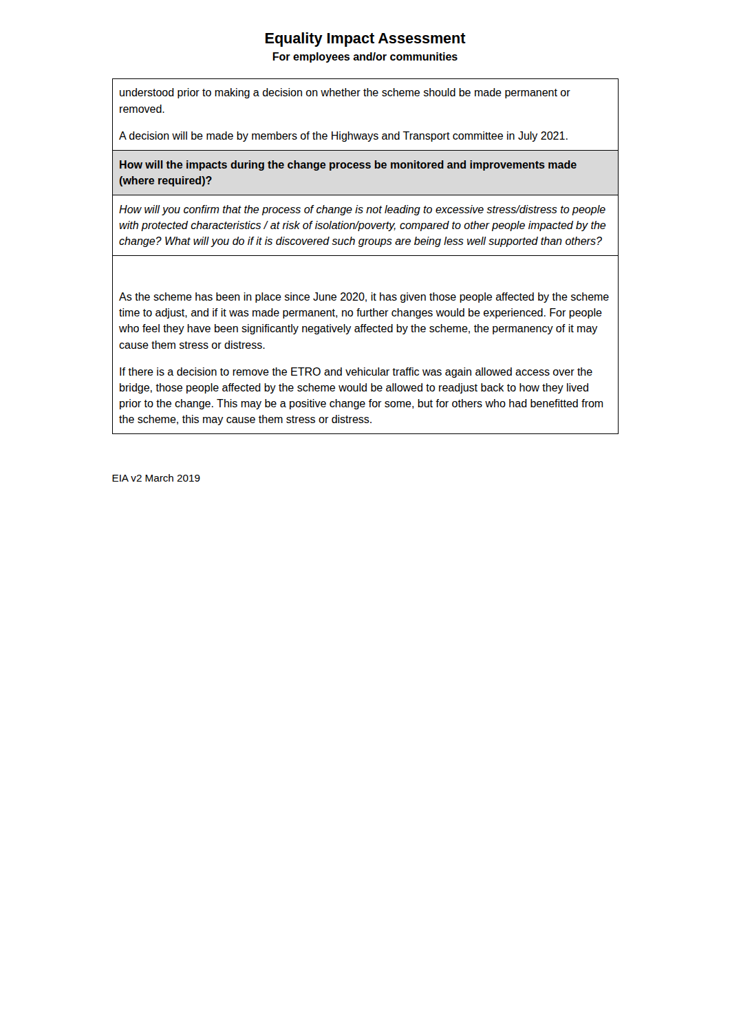Equality Impact Assessment For employees and/or communities
| understood prior to making a decision on whether the scheme should be made permanent or removed. A decision will be made by members of the Highways and Transport committee in July 2021. |
| How will the impacts during the change process be monitored and improvements made (where required)? |
| How will you confirm that the process of change is not leading to excessive stress/distress to people with protected characteristics / at risk of isolation/poverty, compared to other people impacted by the change? What will you do if it is discovered such groups are being less well supported than others? |
| As the scheme has been in place since June 2020, it has given those people affected by the scheme time to adjust, and if it was made permanent, no further changes would be experienced. For people who feel they have been significantly negatively affected by the scheme, the permanency of it may cause them stress or distress. If there is a decision to remove the ETRO and vehicular traffic was again allowed access over the bridge, those people affected by the scheme would be allowed to readjust back to how they lived prior to the change. This may be a positive change for some, but for others who had benefitted from the scheme, this may cause them stress or distress. |
EIA v2 March 2019